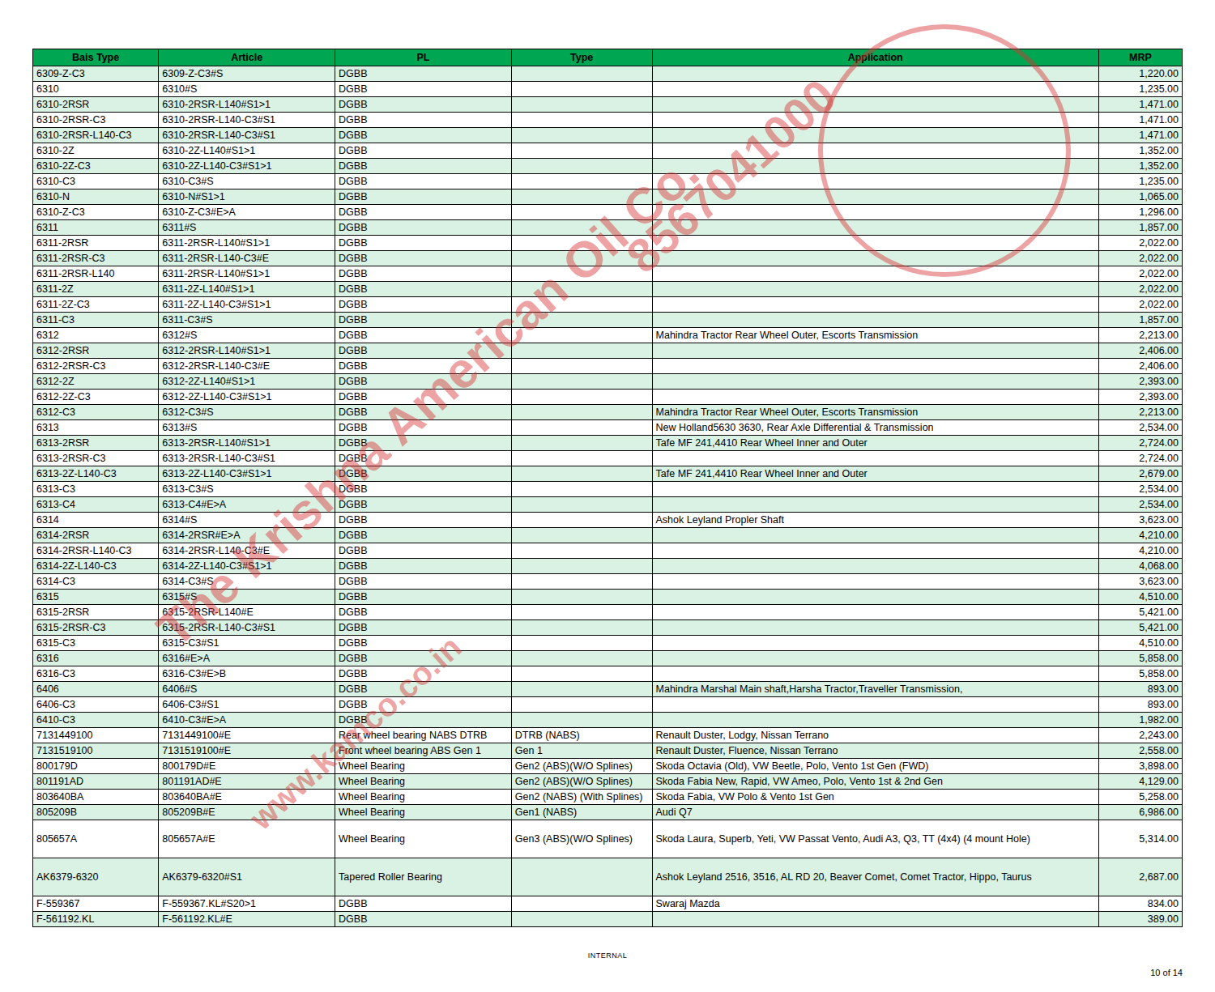The Krishna American Oil Co.
8567041000
www.kamco.co.in
| Bais Type | Article | PL | Type | Application | MRP |
| --- | --- | --- | --- | --- | --- |
| 6309-Z-C3 | 6309-Z-C3#S | DGBB | | | 1,220.00 |
| 6310 | 6310#S | DGBB | | | 1,235.00 |
| 6310-2RSR | 6310-2RSR-L140#S1>1 | DGBB | | | 1,471.00 |
| 6310-2RSR-C3 | 6310-2RSR-L140-C3#S1 | DGBB | | | 1,471.00 |
| 6310-2RSR-L140-C3 | 6310-2RSR-L140-C3#S1 | DGBB | | | 1,471.00 |
| 6310-2Z | 6310-2Z-L140#S1>1 | DGBB | | | 1,352.00 |
| 6310-2Z-C3 | 6310-2Z-L140-C3#S1>1 | DGBB | | | 1,352.00 |
| 6310-C3 | 6310-C3#S | DGBB | | | 1,235.00 |
| 6310-N | 6310-N#S1>1 | DGBB | | | 1,065.00 |
| 6310-Z-C3 | 6310-Z-C3#E>A | DGBB | | | 1,296.00 |
| 6311 | 6311#S | DGBB | | | 1,857.00 |
| 6311-2RSR | 6311-2RSR-L140#S1>1 | DGBB | | | 2,022.00 |
| 6311-2RSR-C3 | 6311-2RSR-L140-C3#E | DGBB | | | 2,022.00 |
| 6311-2RSR-L140 | 6311-2RSR-L140#S1>1 | DGBB | | | 2,022.00 |
| 6311-2Z | 6311-2Z-L140#S1>1 | DGBB | | | 2,022.00 |
| 6311-2Z-C3 | 6311-2Z-L140-C3#S1>1 | DGBB | | | 2,022.00 |
| 6311-C3 | 6311-C3#S | DGBB | | | 1,857.00 |
| 6312 | 6312#S | DGBB | | Mahindra Tractor Rear Wheel Outer, Escorts Transmission | 2,213.00 |
| 6312-2RSR | 6312-2RSR-L140#S1>1 | DGBB | | | 2,406.00 |
| 6312-2RSR-C3 | 6312-2RSR-L140-C3#E | DGBB | | | 2,406.00 |
| 6312-2Z | 6312-2Z-L140#S1>1 | DGBB | | | 2,393.00 |
| 6312-2Z-C3 | 6312-2Z-L140-C3#S1>1 | DGBB | | | 2,393.00 |
| 6312-C3 | 6312-C3#S | DGBB | | Mahindra Tractor Rear Wheel Outer, Escorts Transmission | 2,213.00 |
| 6313 | 6313#S | DGBB | | New Holland5630 3630, Rear Axle Differential & Transmission | 2,534.00 |
| 6313-2RSR | 6313-2RSR-L140#S1>1 | DGBB | | Tafe MF 241,4410 Rear Wheel Inner and Outer | 2,724.00 |
| 6313-2RSR-C3 | 6313-2RSR-L140-C3#S1 | DGBB | | | 2,724.00 |
| 6313-2Z-L140-C3 | 6313-2Z-L140-C3#S1>1 | DGBB | | Tafe MF 241,4410 Rear Wheel Inner and Outer | 2,679.00 |
| 6313-C3 | 6313-C3#S | DGBB | | | 2,534.00 |
| 6313-C4 | 6313-C4#E>A | DGBB | | | 2,534.00 |
| 6314 | 6314#S | DGBB | | Ashok Leyland Propler Shaft | 3,623.00 |
| 6314-2RSR | 6314-2RSR#E>A | DGBB | | | 4,210.00 |
| 6314-2RSR-L140-C3 | 6314-2RSR-L140-C3#E | DGBB | | | 4,210.00 |
| 6314-2Z-L140-C3 | 6314-2Z-L140-C3#S1>1 | DGBB | | | 4,068.00 |
| 6314-C3 | 6314-C3#S | DGBB | | | 3,623.00 |
| 6315 | 6315#S | DGBB | | | 4,510.00 |
| 6315-2RSR | 6315-2RSR-L140#E | DGBB | | | 5,421.00 |
| 6315-2RSR-C3 | 6315-2RSR-L140-C3#S1 | DGBB | | | 5,421.00 |
| 6315-C3 | 6315-C3#S1 | DGBB | | | 4,510.00 |
| 6316 | 6316#E>A | DGBB | | | 5,858.00 |
| 6316-C3 | 6316-C3#E>B | DGBB | | | 5,858.00 |
| 6406 | 6406#S | DGBB | | Mahindra Marshal Main shaft,Harsha Tractor,Traveller Transmission, | 893.00 |
| 6406-C3 | 6406-C3#S1 | DGBB | | | 893.00 |
| 6410-C3 | 6410-C3#E>A | DGBB | | | 1,982.00 |
| 7131449100 | 7131449100#E | Rear wheel bearing NABS DTRB | DTRB (NABS) | Renault Duster, Lodgy, Nissan Terrano | 2,243.00 |
| 7131519100 | 7131519100#E | Front wheel bearing ABS Gen 1 | Gen 1 | Renault Duster, Fluence, Nissan Terrano | 2,558.00 |
| 800179D | 800179D#E | Wheel Bearing | Gen2 (ABS)(W/O Splines) | Skoda Octavia (Old), VW Beetle, Polo, Vento 1st Gen (FWD) | 3,898.00 |
| 801191AD | 801191AD#E | Wheel Bearing | Gen2 (ABS)(W/O Splines) | Skoda Fabia New, Rapid, VW Ameo, Polo, Vento 1st & 2nd Gen | 4,129.00 |
| 803640BA | 803640BA#E | Wheel Bearing | Gen2 (NABS) (With Splines) | Skoda Fabia, VW Polo & Vento 1st Gen | 5,258.00 |
| 805209B | 805209B#E | Wheel Bearing | Gen1 (NABS) | Audi Q7 | 6,986.00 |
| 805657A | 805657A#E | Wheel Bearing | Gen3 (ABS)(W/O Splines) | Skoda Laura, Superb, Yeti, VW Passat Vento, Audi A3, Q3, TT (4x4) (4 mount Hole) | 5,314.00 |
| AK6379-6320 | AK6379-6320#S1 | Tapered Roller Bearing | | Ashok Leyland 2516, 3516, AL RD 20, Beaver Comet, Comet Tractor, Hippo, Taurus | 2,687.00 |
| F-559367 | F-559367.KL#S20>1 | DGBB | | Swaraj Mazda | 834.00 |
| F-561192.KL | F-561192.KL#E | DGBB | | | 389.00 |
INTERNAL
10 of 14